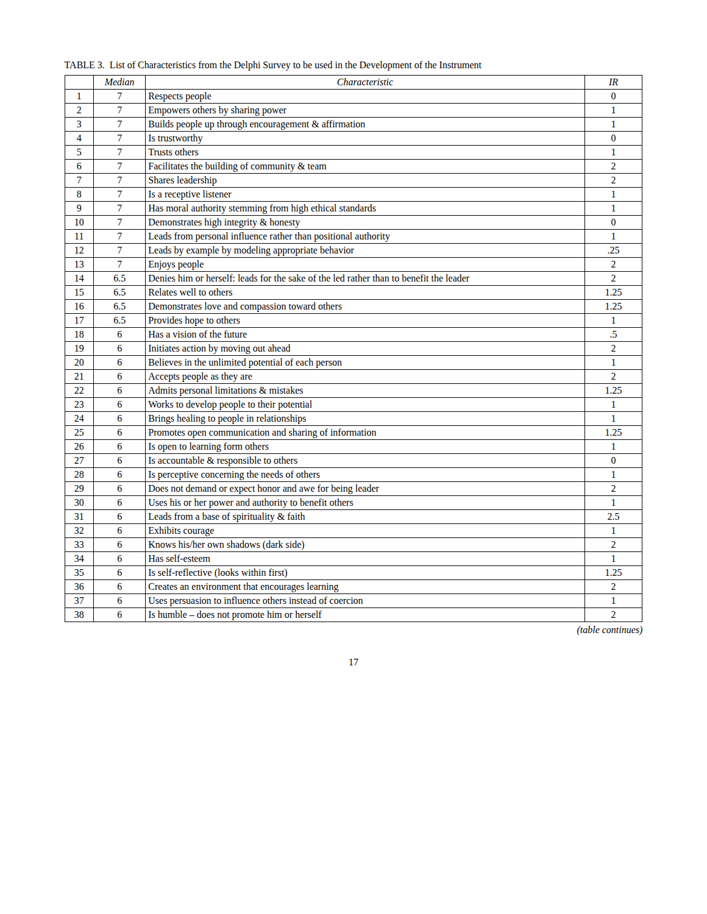TABLE 3. List of Characteristics from the Delphi Survey to be used in the Development of the Instrument
| | Median | Characteristic | IR |
| --- | --- | --- | --- |
| 1 | 7 | Respects people | 0 |
| 2 | 7 | Empowers others by sharing power | 1 |
| 3 | 7 | Builds people up through encouragement & affirmation | 1 |
| 4 | 7 | Is trustworthy | 0 |
| 5 | 7 | Trusts others | 1 |
| 6 | 7 | Facilitates the building of community & team | 2 |
| 7 | 7 | Shares leadership | 2 |
| 8 | 7 | Is a receptive listener | 1 |
| 9 | 7 | Has moral authority stemming from high ethical standards | 1 |
| 10 | 7 | Demonstrates high integrity & honesty | 0 |
| 11 | 7 | Leads from personal influence rather than positional authority | 1 |
| 12 | 7 | Leads by example by modeling appropriate behavior | .25 |
| 13 | 7 | Enjoys people | 2 |
| 14 | 6.5 | Denies him or herself: leads for the sake of the led rather than to benefit the leader | 2 |
| 15 | 6.5 | Relates well to others | 1.25 |
| 16 | 6.5 | Demonstrates love and compassion toward others | 1.25 |
| 17 | 6.5 | Provides hope to others | 1 |
| 18 | 6 | Has a vision of the future | .5 |
| 19 | 6 | Initiates action by moving out ahead | 2 |
| 20 | 6 | Believes in the unlimited potential of each person | 1 |
| 21 | 6 | Accepts people as they are | 2 |
| 22 | 6 | Admits personal limitations & mistakes | 1.25 |
| 23 | 6 | Works to develop people to their potential | 1 |
| 24 | 6 | Brings healing to people in relationships | 1 |
| 25 | 6 | Promotes open communication and sharing of information | 1.25 |
| 26 | 6 | Is open to learning form others | 1 |
| 27 | 6 | Is accountable & responsible to others | 0 |
| 28 | 6 | Is perceptive concerning the needs of others | 1 |
| 29 | 6 | Does not demand or expect honor and awe for being leader | 2 |
| 30 | 6 | Uses his or her power and authority to benefit others | 1 |
| 31 | 6 | Leads from a base of spirituality & faith | 2.5 |
| 32 | 6 | Exhibits courage | 1 |
| 33 | 6 | Knows his/her own shadows (dark side) | 2 |
| 34 | 6 | Has self-esteem | 1 |
| 35 | 6 | Is self-reflective (looks within first) | 1.25 |
| 36 | 6 | Creates an environment that encourages learning | 2 |
| 37 | 6 | Uses persuasion to influence others instead of coercion | 1 |
| 38 | 6 | Is humble – does not promote him or herself | 2 |
(table continues)
17